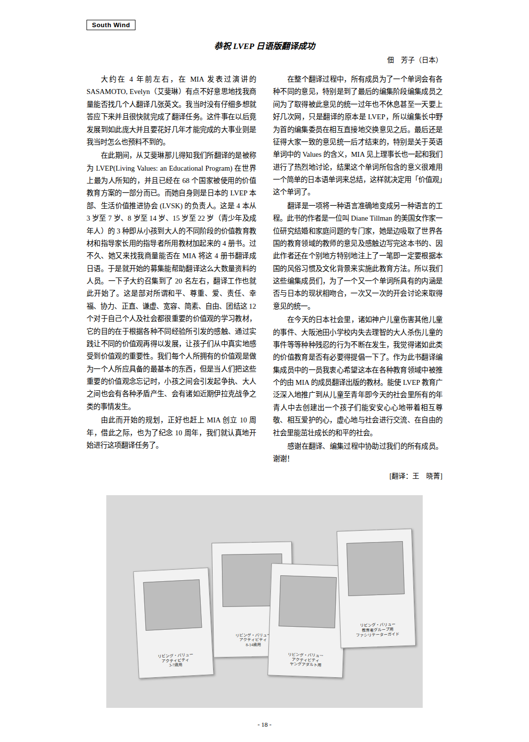South Wind
恭祝 LVEP 日语版翻译成功
佃　芳子（日本）
大约在 4 年前左右，在 MIA 发表过演讲的 SASAMOTO, Evelyn（艾斐琳）有点不好意思地找我商量能否找几个人翻译几张英文。我当时没有仔细多想就答应下来并且很快就完成了翻译任务。这件事在以后竟发展到如此庞大并且要花好几年才能完成的大事业则是我当时怎么也预料不到的。
在此期间，从艾斐琳那儿得知我们所翻译的是被称为 LVEP(Living Values: an Educational Program) 在世界上最为人所知的，并且已经在 68 个国家被使用的价值教育方案的一部分而已。而她自身则是日本的 LVEP 本部、生活价值推进协会 (LVSK) 的负责人。这是 4 本从 3 岁至 7 岁、8 岁至 14 岁、15 岁至 22 岁（青少年及成年人）的 3 种即从小孩到大人的不同阶段的价值教育教材和指导家长用的指导者所用教材加起来的 4 册书。过不久、她又来找我商量能否在 MIA 将这 4 册书翻译成日语。于是就开始的募集能帮助翻译这么大数量资料的人员。一下子大约召集到了 20 名左右，翻译工作也就此开始了。这是部对所谓和平、尊重、爱、责任、幸福、协力、正直、谦虚、宽容、简素、自由、团结这 12 个对于自己个人及社会都很重要的价值观的学习教材，它的目的在于根据各种不同经验所引发的感触、通过实践让不同的价值观再得以发展，让孩子们从中真实地感受到价值观的重要性。我们每个人所拥有的价值观是做为一个人所应具备的最基本的东西，但是当人们把这些重要的价值观念忘记时，小孩之间会引发起争执、大人之间也会有各种矛盾产生、会有诸如近期伊拉克战争之类的事情发生。
由此而开始的规划，正好也赶上 MIA 创立 10 周年，借此之际，也为了纪念 10 周年，我们就认真地开始进行这项翻译任务了。
在整个翻译过程中，所有成员为了一个单词会有各种不同的意见，特别是到了最后的编集阶段编集成员之间为了取得被此意见的统一过年也不休息甚至一天要上好几次网，只是翻译的原本是 LVEP，所以编集长中野为首的编集委员在相互直接地交换意见之后。最后还是征得大家一致的意见统一后才结束的，特别是关于英语单词中的 Values 的含义，MIA 见上理事长也一起和我们进行了热烈地讨论，结果这个单词所包含的意义很难用一个简单的日本语单词来总结，这样就决定用「价值观」这个单词了。
翻译是一项将一种语言准确地变成另一种语言的工程。此书的作者是一位叫 Diane Tillman 的美国女作家一位研究结婚和家庭问题的专门家，她是边吸取了世界各国的教育领域的教师的意见及感触边写完这本书的、因此作者还在个别地方特别地注上了一笔即一定要根据本国的风俗习惯及文化背景来实施此教育方法。所以我们这些编集成员们，为了一个又一个单词所具有的内涵是否与日本的现状相吻合，一次又一次的开会讨论来取得意见的统一。
在今天的日本社会里，诸如神户儿童伤害其他儿童的事件、大阪池田小学校内失去理智的大人杀伤儿童的事件等等种种残忍的行为不断在发生，我觉得诸如此类的价值教育是否有必要得提倡一下了。作为此书翻译编集成员中的一员我衷心希望这本在各种教育领域中被推个的由 MIA 的成员翻译出版的教材。能使 LVEP 教育广泛深入地推广到从儿童至青年即今天的社会里所有的年青人中去创建出一个孩子们能安安心心地带着相互尊敬、相互爱护的心，虚心地与社会进行交流、在自由的社会里能茁壮成长的和平的社会。
感谢在翻译、编集过程中协助过我们的所有成员。谢谢！
[翻译：王　晓菁]
リビング・バリュー
アクティビティ
3-7歳用
リビング・バリュー
アクティビティ
8-14歳用
リビング・バリュー
アクティビティ
ヤングアダルト用
リビング・バリュー
教育者グループ用
ファシリテーターガイド
- 18 -